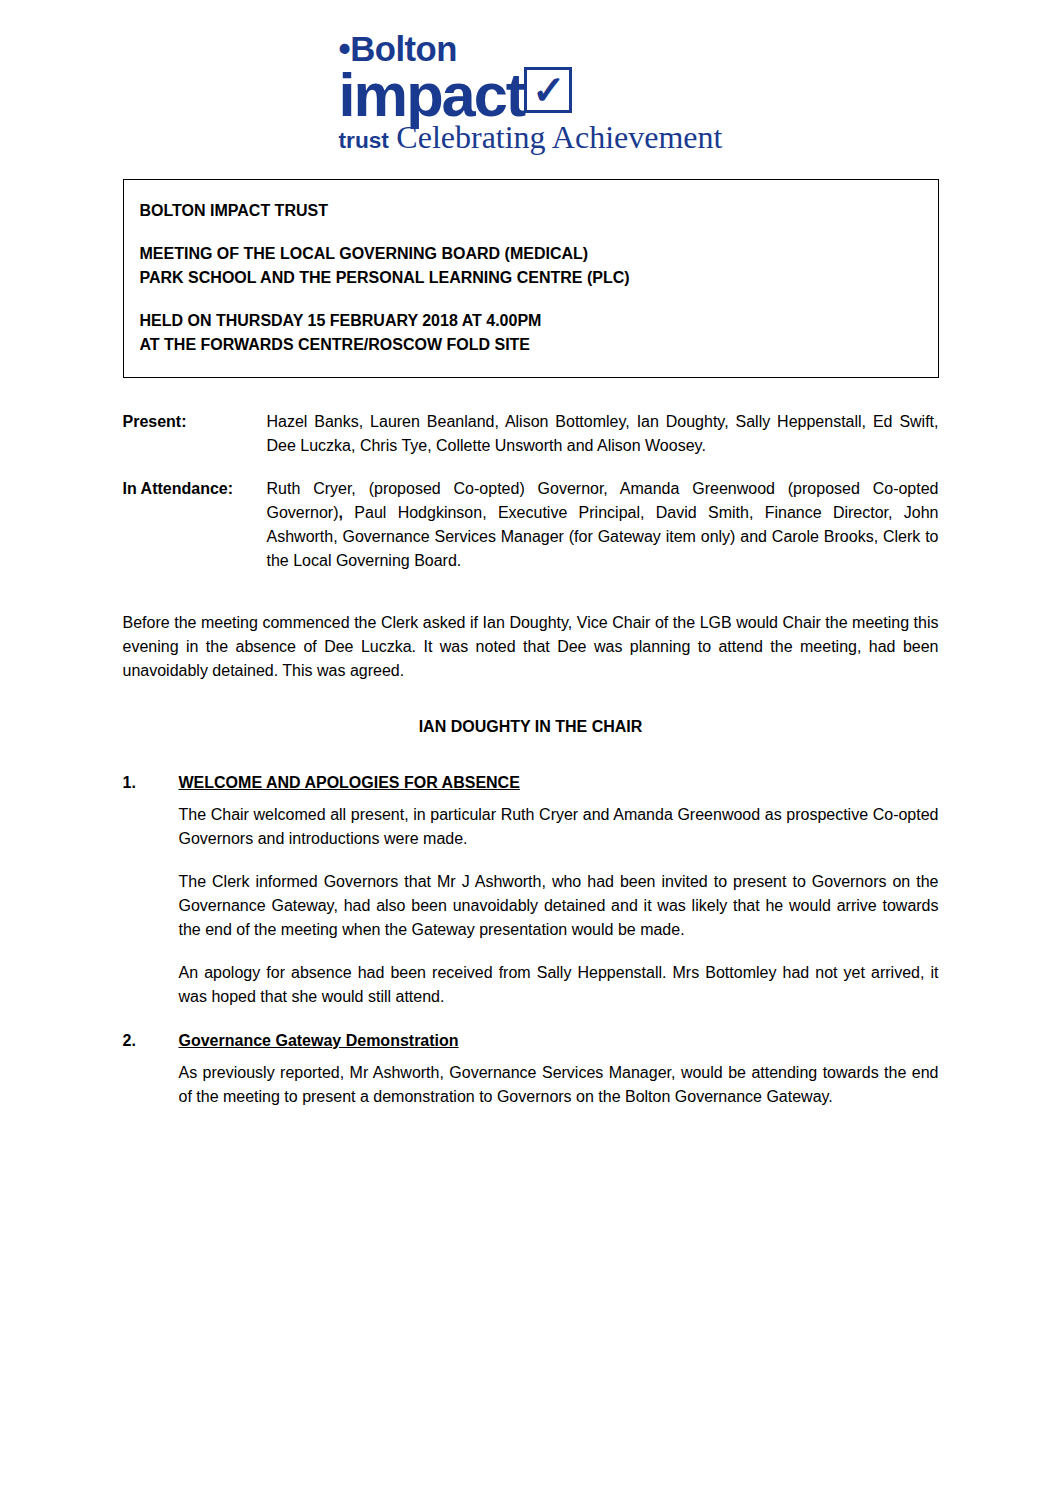•Bolton
impact✓
trust Celebrating Achievement
BOLTON IMPACT TRUST
MEETING OF THE LOCAL GOVERNING BOARD (MEDICAL)
PARK SCHOOL AND THE PERSONAL LEARNING CENTRE (PLC)
HELD ON THURSDAY 15 FEBRUARY 2018 AT 4.00PM
AT THE FORWARDS CENTRE/ROSCOW FOLD SITE
| Present: | Hazel Banks, Lauren Beanland, Alison Bottomley, Ian Doughty, Sally Heppenstall, Ed Swift, Dee Luczka, Chris Tye, Collette Unsworth and Alison Woosey. |
| In Attendance: | Ruth Cryer, (proposed Co-opted) Governor, Amanda Greenwood (proposed Co-opted Governor) , Paul Hodgkinson, Executive Principal, David Smith, Finance Director, John Ashworth, Governance Services Manager (for Gateway item only) and Carole Brooks, Clerk to the Local Governing Board. |
Before the meeting commenced the Clerk asked if Ian Doughty, Vice Chair of the LGB would Chair the meeting this evening in the absence of Dee Luczka. It was noted that Dee was planning to attend the meeting, had been unavoidably detained. This was agreed.
Ian Doughty in the Chair
1.
WELCOME AND APOLOGIES FOR ABSENCE
The Chair welcomed all present, in particular Ruth Cryer and Amanda Greenwood as prospective Co-opted Governors and introductions were made.
The Clerk informed Governors that Mr J Ashworth, who had been invited to present to Governors on the Governance Gateway, had also been unavoidably detained and it was likely that he would arrive towards the end of the meeting when the Gateway presentation would be made.
An apology for absence had been received from Sally Heppenstall. Mrs Bottomley had not yet arrived, it was hoped that she would still attend.
2.
Governance Gateway Demonstration
As previously reported, Mr Ashworth, Governance Services Manager, would be attending towards the end of the meeting to present a demonstration to Governors on the Bolton Governance Gateway.